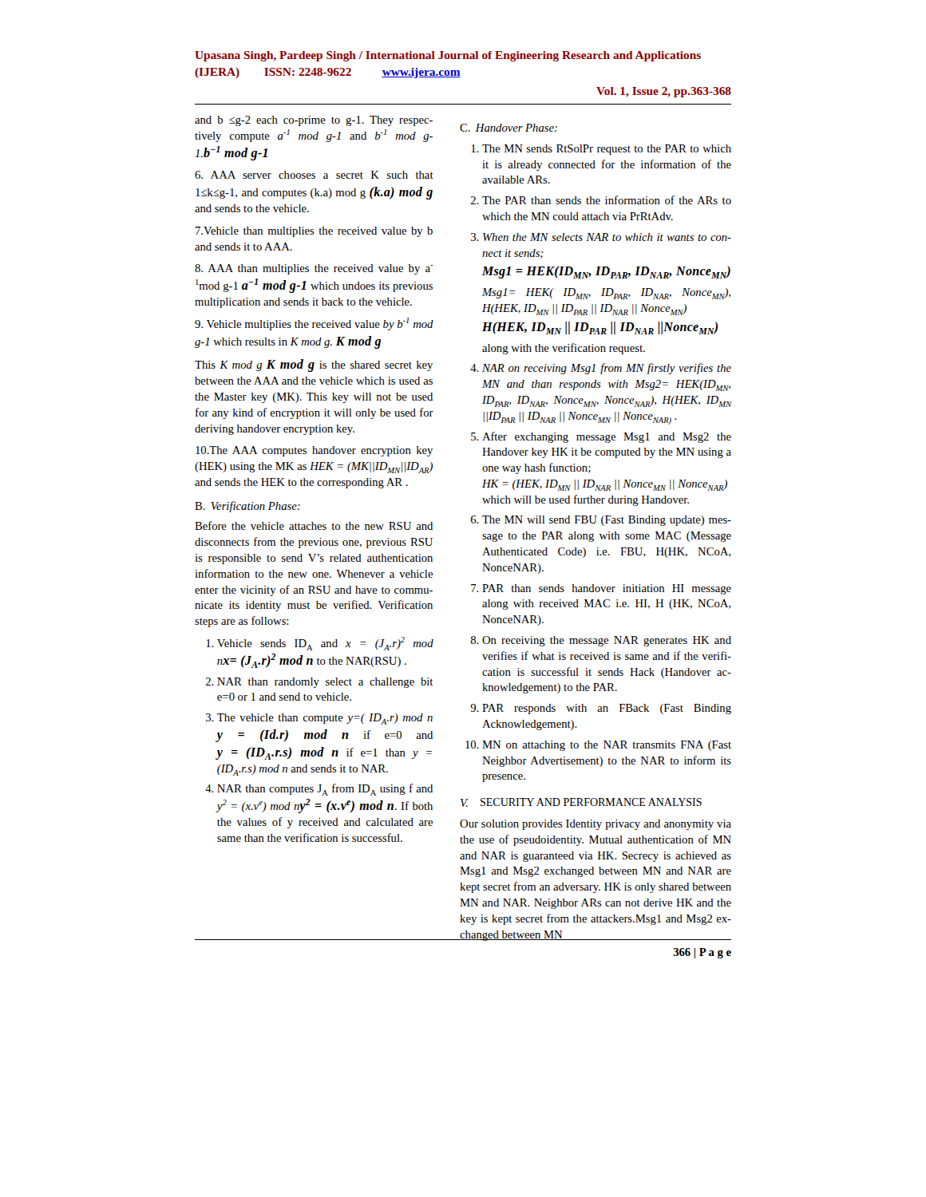Upasana Singh, Pardeep Singh / International Journal of Engineering Research and Applications (IJERA) ISSN: 2248-9622 www.ijera.com Vol. 1, Issue 2, pp.363-368
and b ≤g-2 each co-prime to g-1. They respectively compute a-1 mod g-1 and b-1 mod g-1. b−1 mod g-1
6. AAA server chooses a secret K such that 1≤k≤g-1, and computes (k.a) mod g (k.a) mod g and sends to the vehicle.
7.Vehicle than multiplies the received value by b and sends it to AAA.
8. AAA than multiplies the received value by a-1mod g-1 a−1 mod g-1 which undoes its previous multiplication and sends it back to the vehicle.
9. Vehicle multiplies the received value by b-1 mod g-1 which results in K mod g. K mod g
This K mod g K mod g is the shared secret key between the AAA and the vehicle which is used as the Master key (MK). This key will not be used for any kind of encryption it will only be used for deriving handover encryption key.
10.The AAA computes handover encryption key (HEK) using the MK as HEK = (MK||IDMN||IDAR) and sends the HEK to the corresponding AR .
B. Verification Phase:
Before the vehicle attaches to the new RSU and disconnects from the previous one, previous RSU is responsible to send V’s related authentication information to the new one. Whenever a vehicle enter the vicinity of an RSU and have to communicate its identity must be verified. Verification steps are as follows:
Vehicle sends IDA and x = (JA.r)2 mod n x= (JA.r)2 mod n to the NAR(RSU) .
NAR than randomly select a challenge bit e=0 or 1 and send to vehicle.
The vehicle than compute y=( IDA.r) mod n y = (Id.r) mod n if e=0 and y = (IDA.r.s) mod n if e=1 than y = (IDA.r.s) mod n and sends it to NAR.
NAR than computes JA from IDA using f and y2 = (x.ve) mod n y2 = (x.ve) mod n. If both the values of y received and calculated are same than the verification is successful.
C. Handover Phase:
The MN sends RtSolPr request to the PAR to which it is already connected for the information of the available ARs.
The PAR than sends the information of the ARs to which the MN could attach via PrRtAdv.
When the MN selects NAR to which it wants to connect it sends;
Msg1 = HEK(IDMN, IDPAR, IDNAR, NonceMN)
Msg1= HEK( IDMN, IDPAR, IDNAR, NonceMN), H(HEK, IDMN || IDPAR || IDNAR || NonceMN)
H(HEK, IDMN || IDPAR || IDNAR ||NonceMN)
along with the verification request.
NAR on receiving Msg1 from MN firstly verifies the MN and than responds with Msg2= HEK(IDMN, IDPAR, IDNAR, NonceMN, NonceNAR), H(HEK, IDMN ||IDPAR || IDNAR || NonceMN || NonceNAR) .
After exchanging message Msg1 and Msg2 the Handover key HK it be computed by the MN using a one way hash function;
HK = (HEK, IDMN || IDNAR || NonceMN || NonceNAR)
which will be used further during Handover.
The MN will send FBU (Fast Binding update) message to the PAR along with some MAC (Message Authenticated Code) i.e. FBU, H(HK, NCoA, NonceNAR).
PAR than sends handover initiation HI message along with received MAC i.e. HI, H (HK, NCoA, NonceNAR).
On receiving the message NAR generates HK and verifies if what is received is same and if the verification is successful it sends Hack (Handover acknowledgement) to the PAR.
PAR responds with an FBack (Fast Binding Acknowledgement).
MN on attaching to the NAR transmits FNA (Fast Neighbor Advertisement) to the NAR to inform its presence.
V. SECURITY AND PERFORMANCE ANALYSIS
Our solution provides Identity privacy and anonymity via the use of pseudoidentity. Mutual authentication of MN and NAR is guaranteed via HK. Secrecy is achieved as Msg1 and Msg2 exchanged between MN and NAR are kept secret from an adversary. HK is only shared between MN and NAR. Neighbor ARs can not derive HK and the key is kept secret from the attackers.Msg1 and Msg2 exchanged between MN
366 | P a g e